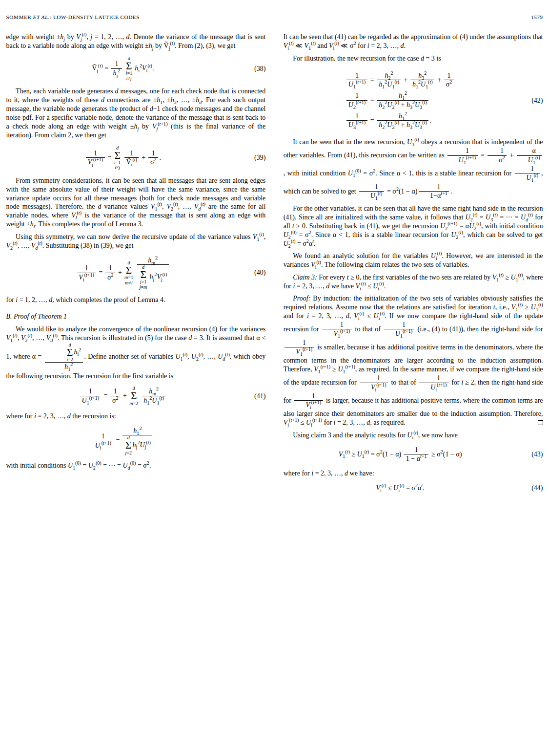SOMMER et al.: LOW-DENSITY LATTICE CODES
1579
edge with weight ±hj by Vj(t), j = 1, 2, …, d. Denote the variance of the message that is sent back to a variable node along an edge with weight ±hj by Ṽj(t). From (2), (3), we get
Ṽj(t) = 1 hj2 dΣi=1
i≠j hi2Vi(t).
(38)
Then, each variable node generates d messages, one for each check node that is connected to it, where the weights of these d connections are ±h1, ±h2, …, ±hd. For each such output message, the variable node generates the product of d−1 check node messages and the channel noise pdf. For a specific variable node, denote the variance of the message that is sent back to a check node along an edge with weight ±hj by Vj(t+1) (this is the final variance of the iteration). From claim 2, we then get
1 Vj(t+1) = dΣi=1
i≠j 1 Ṽi(t) + 1 σ2.
(39)
From symmetry considerations, it can be seen that all messages that are sent along edges with the same absolute value of their weight will have the same variance, since the same variance update occurs for all these messages (both for check node messages and variable node messages). Therefore, the d variance values V1(t), V2(t), …, Vd(t) are the same for all variable nodes, where Vl(t) is the variance of the message that is sent along an edge with weight ±hl. This completes the proof of Lemma 3.
Using this symmetry, we can now derive the recursive update of the variance values V1(t), V2(t), …, Vd(t). Substituting (38) in (39), we get
1 Vi(t+1) = 1 σ2 + dΣm=1
m≠i hm2 dΣj=1
j≠m hj2Vj(t)
(40)
for i = 1, 2, …, d, which completes the proof of Lemma 4.
B. Proof of Theorem 1
We would like to analyze the convergence of the nonlinear recursion (4) for the variances V1(t), V2(t), …, Vd(t). This recursion is illustrated in (5) for the case d = 3. It is assumed that α < 1, where α = dΣi=2 hi2 h12. Define another set of variables U1(t), U2(t), …, Ud(t), which obey the following recursion. The recursion for the first variable is
1 U1(t+1) = 1 σ2 + dΣm=2 hm2 h12U1(t)
(41)
where for i = 2, 3, …, d the recursion is:
1 Ui(t+1) = h12 dΣj=2 hj2Uj(t)
with initial conditions U1(0) = U2(0) = ··· = Ud(0) = σ2.
It can be seen that (41) can be regarded as the approximation of (4) under the assumptions that Vi(t) ≪ V1(t) and Vi(t) ≪ σ2 for i = 2, 3, …, d.
For illustration, the new recursion for the case d = 3 is
1 U1(t+1) = h22 h12U1(t) + h32 h12U1(t) + 1 σ2
1 U2(t+1) = h12 h22U2(t) + h32U3(t)
1 U3(t+1) = h12 h22U2(t) + h32U3(t).
(42)
It can be seen that in the new recursion, U1(t) obeys a recursion that is independent of the other variables. From (41), this recursion can be written as 1 U1(t+1) = 1 σ2 + αU1(t), with initial condition U1(0) = σ2. Since α < 1, this is a stable linear recursion for 1 U1(t), which can be solved to get 1 U1(t) = σ2(1 − α)11−αt+1.
For the other variables, it can be seen that all have the same right hand side in the recursion (41). Since all are initialized with the same value, it follows that U2(t) = U3(t) = ··· = Ud(t) for all t ≥ 0. Substituting back in (41), we get the recursion U2(t+1) = αU2(t), with initial condition U2(0) = σ2. Since α < 1, this is a stable linear recursion for U2(t), which can be solved to get U2(t) = σ2αt.
We found an analytic solution for the variables Ui(t). However, we are interested in the variances Vi(t). The following claim relates the two sets of variables.
Claim 3: For every t ≥ 0, the first variables of the two sets are related by V1(t) ≥ U1(t), where for i = 2, 3, …, d we have Vi(t) ≤ Ui(t).
Proof: By induction: the initialization of the two sets of variables obviously satisfies the required relations. Assume now that the relations are satisfied for iteration t, i.e., V1(t) ≥ U1(t) and for i = 2, 3, …, d, Vi(t) ≤ Ui(t). If we now compare the right-hand side of the update recursion for 1 V1(t+1) to that of 1 U1(t+1) (i.e., (4) to (41)), then the right-hand side for 1 V1(t+1) is smaller, because it has additional positive terms in the denominators, where the common terms in the denominators are larger according to the induction assumption. Therefore, V1(t+1) ≥ U1(t+1), as required. In the same manner, if we compare the right-hand side of the update recursion for 1 Vi(t+1) to that of 1 Ui(t+1) for i ≥ 2, then the right-hand side for 1 Vi(t+1) is larger, because it has additional positive terms, where the common terms are also larger since their denominators are smaller due to the induction assumption. Therefore, Vi(t+1) ≤ Ui(t+1) for i = 2, 3, …, d, as required.
Using claim 3 and the analytic results for Ui(t), we now have
V1(t) ≥ U1(t) = σ2(1 − α) 11 − αt+1 ≥ σ2(1 − α)
(43)
where for i = 2, 3, …, d we have:
Vi(t) ≤ Ui(t) = σ2αt.
(44)